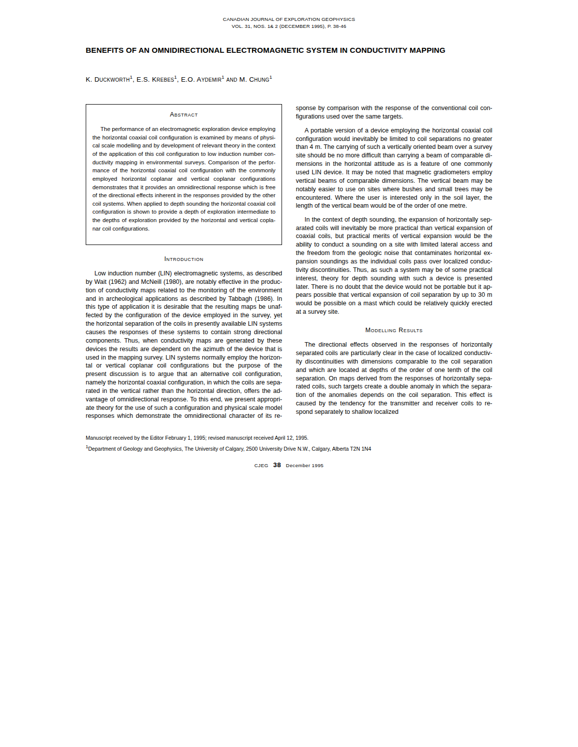CANADIAN JOURNAL OF EXPLORATION GEOPHYSICS
VOL. 31, NOS. 1& 2 (DECEMBER 1995), P. 38-46
BENEFITS OF AN OMNIDIRECTIONAL ELECTROMAGNETIC SYSTEM IN CONDUCTIVITY MAPPING
K. Duckworth1, E.S. Krebes1, E.O. Aydemir1 and M. Chung1
Abstract
The performance of an electromagnetic exploration device employing the horizontal coaxial coil configuration is examined by means of physical scale modelling and by development of relevant theory in the context of the application of this coil configuration to low induction number conductivity mapping in environmental surveys. Comparison of the performance of the horizontal coaxial coil configuration with the commonly employed horizontal coplanar and vertical coplanar configurations demonstrates that it provides an omnidirectional response which is free of the directional effects inherent in the responses provided by the other coil systems. When applied to depth sounding the horizontal coaxial coil configuration is shown to provide a depth of exploration intermediate to the depths of exploration provided by the horizontal and vertical coplanar coil configurations.
Introduction
Low induction number (LIN) electromagnetic systems, as described by Wait (1962) and McNeill (1980), are notably effective in the production of conductivity maps related to the monitoring of the environment and in archeological applications as described by Tabbagh (1986). In this type of application it is desirable that the resulting maps be unaffected by the configuration of the device employed in the survey, yet the horizontal separation of the coils in presently available LIN systems causes the responses of these systems to contain strong directional components. Thus, when conductivity maps are generated by these devices the results are dependent on the azimuth of the device that is used in the mapping survey. LIN systems normally employ the horizontal or vertical coplanar coil configurations but the purpose of the present discussion is to argue that an alternative coil configuration, namely the horizontal coaxial configuration, in which the coils are separated in the vertical rather than the horizontal direction, offers the advantage of omnidirectional response. To this end, we present appropriate theory for the use of such a configuration and physical scale model responses which demonstrate the omnidirectional character of its response by comparison with the response of the conventional coil configurations used over the same targets.
A portable version of a device employing the horizontal coaxial coil configuration would inevitably be limited to coil separations no greater than 4 m. The carrying of such a vertically oriented beam over a survey site should be no more difficult than carrying a beam of comparable dimensions in the horizontal attitude as is a feature of one commonly used LIN device. It may be noted that magnetic gradiometers employ vertical beams of comparable dimensions. The vertical beam may be notably easier to use on sites where bushes and small trees may be encountered. Where the user is interested only in the soil layer, the length of the vertical beam would be of the order of one metre.
In the context of depth sounding, the expansion of horizontally separated coils will inevitably be more practical than vertical expansion of coaxial coils, but practical merits of vertical expansion would be the ability to conduct a sounding on a site with limited lateral access and the freedom from the geologic noise that contaminates horizontal expansion soundings as the individual coils pass over localized conductivity discontinuities. Thus, as such a system may be of some practical interest, theory for depth sounding with such a device is presented later. There is no doubt that the device would not be portable but it appears possible that vertical expansion of coil separation by up to 30 m would be possible on a mast which could be relatively quickly erected at a survey site.
Modelling Results
The directional effects observed in the responses of horizontally separated coils are particularly clear in the case of localized conductivity discontinuities with dimensions comparable to the coil separation and which are located at depths of the order of one tenth of the coil separation. On maps derived from the responses of horizontally separated coils, such targets create a double anomaly in which the separation of the anomalies depends on the coil separation. This effect is caused by the tendency for the transmitter and receiver coils to respond separately to shallow localized
Manuscript received by the Editor February 1, 1995; revised manuscript received April 12, 1995.
1Department of Geology and Geophysics, The University of Calgary, 2500 University Drive N.W., Calgary, Alberta T2N 1N4
CJEG 38 December 1995